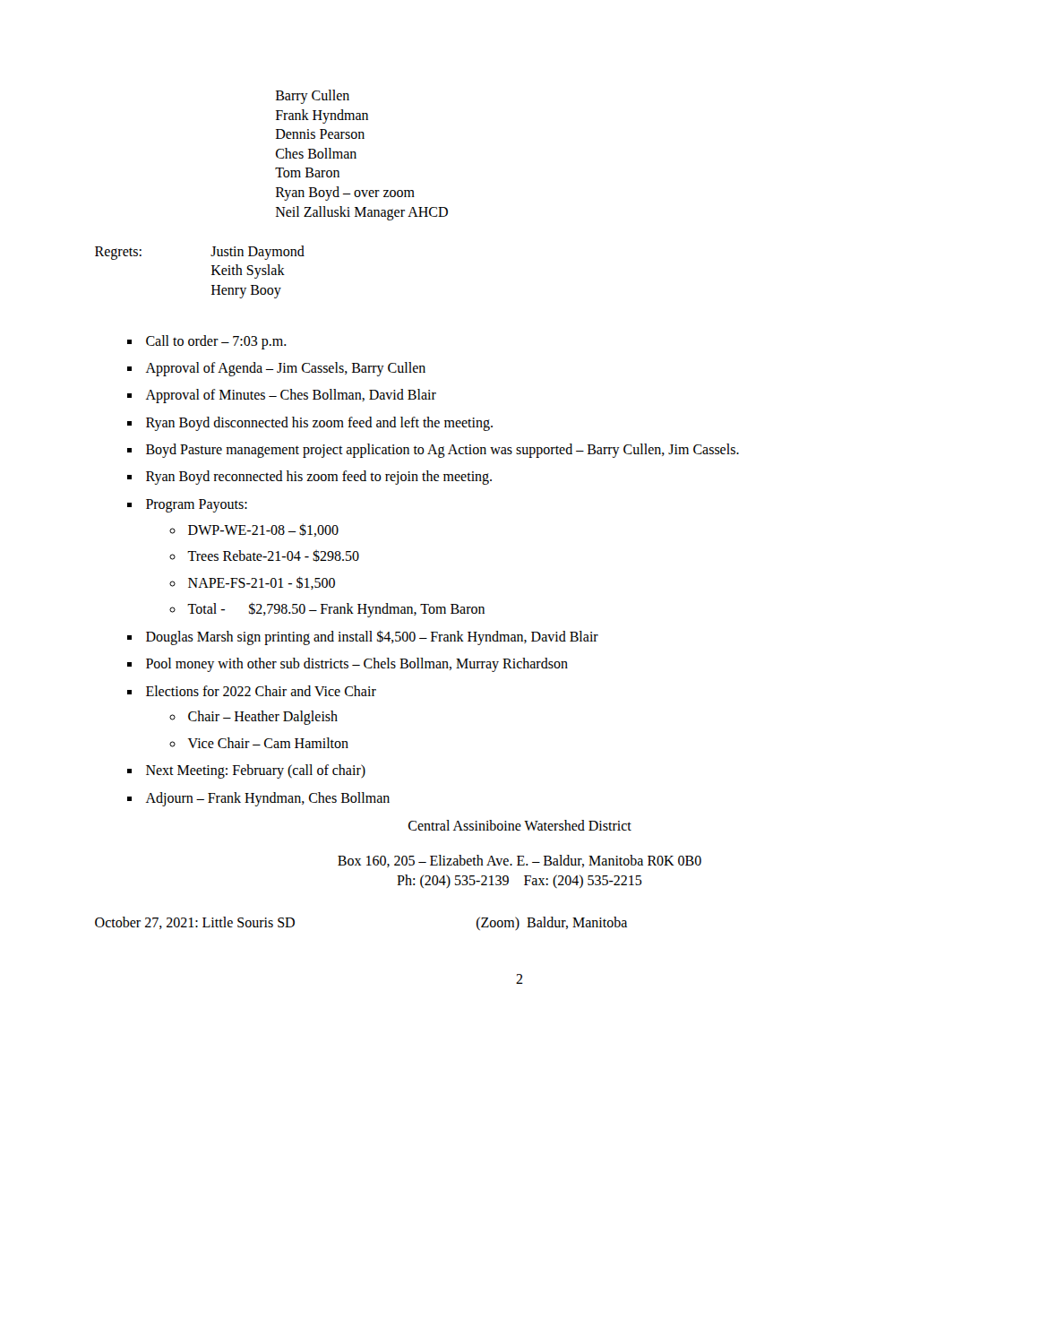Barry Cullen
Frank Hyndman
Dennis Pearson
Ches Bollman
Tom Baron
Ryan Boyd – over zoom
Neil Zalluski Manager AHCD
Regrets:
Justin Daymond
Keith Syslak
Henry Booy
Call to order – 7:03 p.m.
Approval of Agenda – Jim Cassels, Barry Cullen
Approval of Minutes – Ches Bollman, David Blair
Ryan Boyd disconnected his zoom feed and left the meeting.
Boyd Pasture management project application to Ag Action was supported – Barry Cullen, Jim Cassels.
Ryan Boyd reconnected his zoom feed to rejoin the meeting.
Program Payouts:
DWP-WE-21-08 – $1,000
Trees Rebate-21-04 - $298.50
NAPE-FS-21-01 - $1,500
Total -$2,798.50 – Frank Hyndman, Tom Baron
Douglas Marsh sign printing and install $4,500 – Frank Hyndman, David Blair
Pool money with other sub districts – Chels Bollman, Murray Richardson
Elections for 2022 Chair and Vice Chair
Chair – Heather Dalgleish
Vice Chair – Cam Hamilton
Next Meeting: February (call of chair)
Adjourn – Frank Hyndman, Ches Bollman
Central Assiniboine Watershed District
Box 160, 205 – Elizabeth Ave. E. – Baldur, Manitoba R0K 0B0
Ph: (204) 535-2139 Fax: (204) 535-2215
October 27, 2021: Little Souris SD
(Zoom) Baldur, Manitoba
2